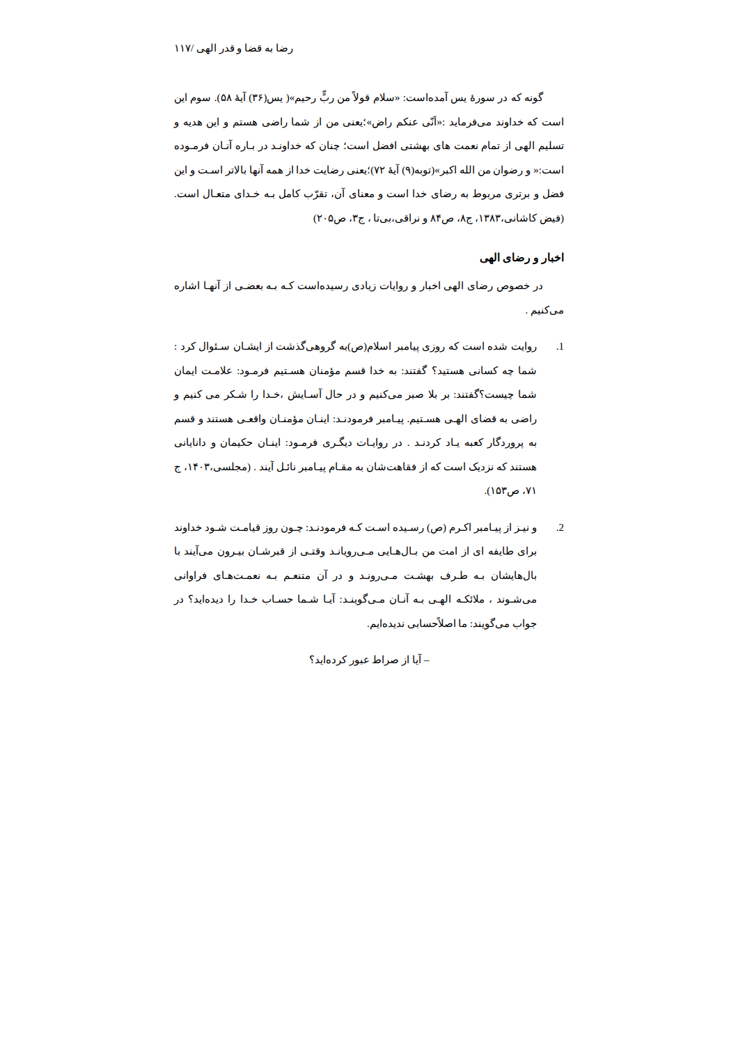رضا به قضا و قدر الهی /۱۱۷
گونه که در سورهٔ یس آمده‌است: «سلام قولاً من ربٍّ رحیم»( یس(۳۶) آیهٔ ۵۸). سوم این است که خداوند می‌فرماید :«اَنّی عنکم راض»؛یعنی من از شما راضی هستم و این هدیه و تسلیم الهی از تمام نعمت های بهشتی افضل است؛ چنان که خداونـد در بـاره آنـان فرمـوده است:« و رضوان من الله اکبر»(توبه(۹) آیهٔ ۷۲)؛یعنی رضایت خدا از همه آنها بالاتر اسـت و این فضل و برتری مربوط به رضای خدا است و معنای آن، تقرّب کامل بـه خـدای متعـال است.(فیض کاشانی،۱۳۸۳، ج۸، ص۸۴ و نراقی،بی‌تا ، ج۳، ص۲۰۵)
اخبار و رضای الهی
در خصوص رضای الهی اخبار و روایات زیادی رسیده‌است کـه بـه بعضـی از آنهـا اشاره می‌کنیم .
روایت شده است که روزی پیامبر اسلام(ص)به گروهی‌گذشت از ایشـان سـئوال کرد : شما چه کسانی هستید؟ گفتند: به خدا قسم مؤمنان هسـتیم فرمـود: علامـت ایمان شما چیست؟گفتند: بر بلا صبر می‌کنیم و در حال آسـایش ،خـدا را شـکر می کنیم و راضی به قضای الهـی هسـتیم. پیـامبر فرمودنـد: اینـان مؤمنـان واقعـی هستند و قسم به پروردگار کعبه یـاد کردنـد . در روایـات دیگـری فرمـود: اینـان حکیمان و دانایانی هستند که نزدیک است که از فقاهت‌شان به مقـام پیـامبر نائـل آیند . (مجلسی،۱۴۰۳، ج ۷۱، ص۱۵۳).
و نیـز از پیـامبر اکـرم (ص) رسـیده اسـت کـه فرمودنـد: چـون روز قیامـت شـود خداوند برای طایفه ای از امت من بـال‌هـایی مـی‌رویانـد وقتـی از قبرشـان بیـرون می‌آیند با بال‌هایشان بـه طـرف بهشـت مـی‌رونـد و در آن متنعـم بـه نعمـت‌هـای فراوانی می‌شـوند ، ملائکـه الهـی بـه آنـان مـی‌گوینـد: آیـا شـما حسـاب خـدا را دیده‌اید؟ در جواب می‌گویند: ما اصلاًحسابی ندیده‌ایم.
– آیا از صراط عبور کرده‌اید؟